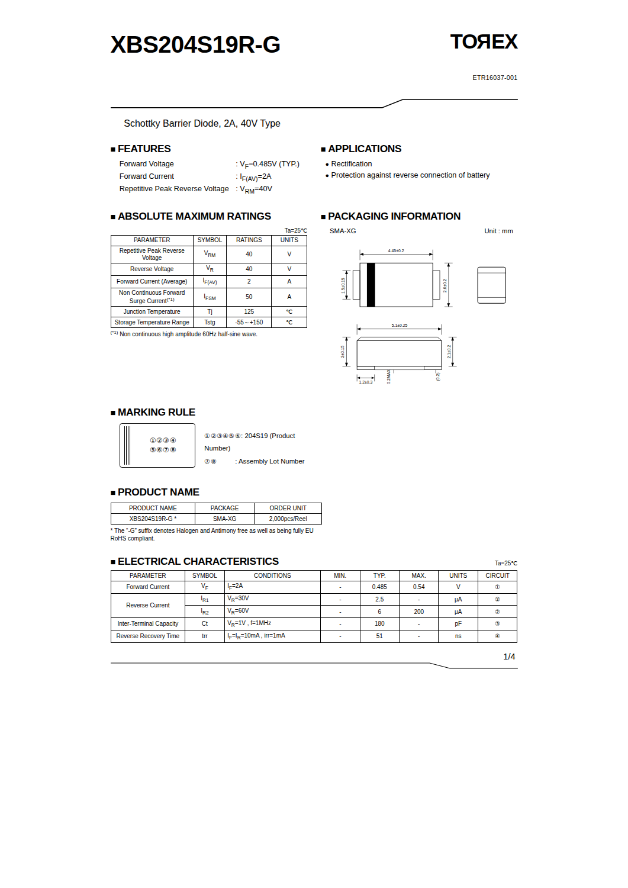TOREX
ETR16037-001
XBS204S19R-G
Schottky Barrier Diode, 2A, 40V Type
FEATURES
Forward Voltage
: VF=0.485V (TYP.)
Forward Current
: IF(AV)=2A
Repetitive Peak Reverse Voltage
: VRM=40V
APPLICATIONS
Rectification
Protection against reverse connection of battery
ABSOLUTE MAXIMUM RATINGS
Ta=25℃
| PARAMETER | SYMBOL | RATINGS | UNITS |
| --- | --- | --- | --- |
| Repetitive Peak Reverse Voltage | V RM | 40 | V |
| Reverse Voltage | V R | 40 | V |
| Forward Current (Average) | I F(AV) | 2 | A |
| Non Continuous Forward Surge Current (*1) | I FSM | 50 | A |
| Junction Temperature | Tj | 125 | ℃ |
| Storage Temperature Range | Tstg | -55～+150 | ℃ |
(*1) Non continuous high amplitude 60Hz half-sine wave.
PACKAGING INFORMATION
SMA-XG Unit : mm
4.45±0.2 1.5±0.15 2.6±0.2 5.1±0.25 2±0.15 2.1±0.2 1.2±0.3 0.2MAX (0.2)
MARKING RULE
①②③④
⑤⑥⑦⑧
①②③④⑤⑥: 204S19 (Product Number)
⑦⑧ : Assembly Lot Number
PRODUCT NAME
| PRODUCT NAME | PACKAGE | ORDER UNIT |
| --- | --- | --- |
| XBS204S19R-G * | SMA-XG | 2,000pcs/Reel |
* The “-G” suffix denotes Halogen and Antimony free as well as being fully EU RoHS compliant.
ELECTRICAL CHARACTERISTICS
Ta=25℃
| PARAMETER | SYMBOL | CONDITIONS | MIN. | TYP. | MAX. | UNITS | CIRCUIT |
| --- | --- | --- | --- | --- | --- | --- | --- |
| Forward Current | V F | I F =2A | - | 0.485 | 0.54 | V | ① |
| Reverse Current | I R1 | V R =30V | - | 2.5 | - | μA | ② |
| I R2 | V R =60V | - | 6 | 200 | μA | ② |
| Inter-Terminal Capacity | Ct | V R =1V , f=1MHz | - | 180 | - | pF | ③ |
| Reverse Recovery Time | trr | I F =I R =10mA , irr=1mA | - | 51 | - | ns | ④ |
1/4